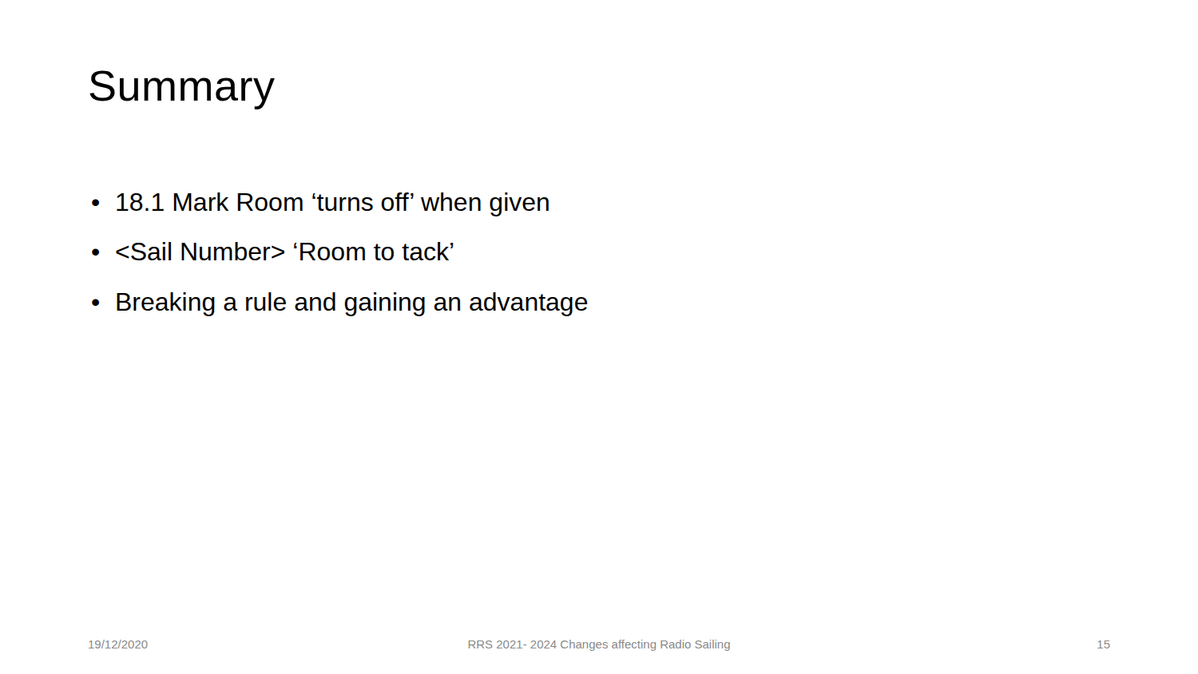Summary
18.1 Mark Room ‘turns off’ when given
<Sail Number> ‘Room to tack’
Breaking a rule and gaining an advantage
19/12/2020 RRS 2021- 2024 Changes affecting Radio Sailing 15